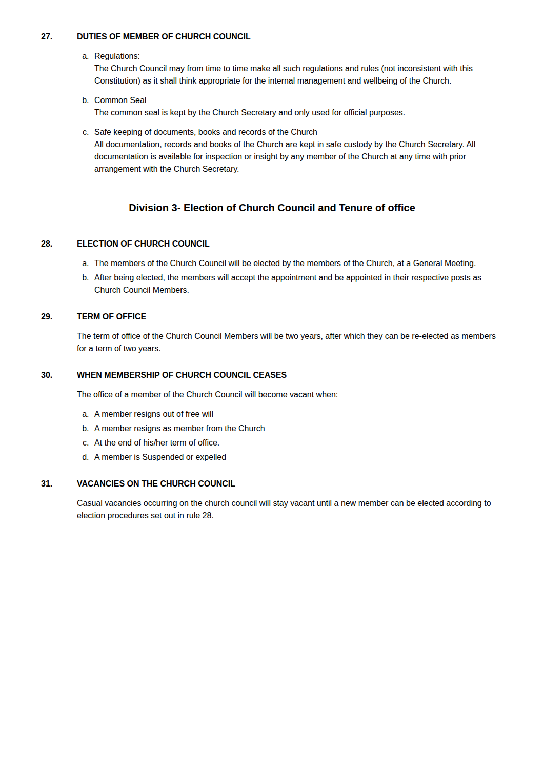27. DUTIES OF MEMBER OF CHURCH COUNCIL
Regulations:
The Church Council may from time to time make all such regulations and rules (not inconsistent with this Constitution) as it shall think appropriate for the internal management and wellbeing of the Church.
Common Seal
The common seal is kept by the Church Secretary and only used for official purposes.
Safe keeping of documents, books and records of the Church
All documentation, records and books of the Church are kept in safe custody by the Church Secretary. All documentation is available for inspection or insight by any member of the Church at any time with prior arrangement with the Church Secretary.
Division 3- Election of Church Council and Tenure of office
28. ELECTION OF CHURCH COUNCIL
The members of the Church Council will be elected by the members of the Church, at a General Meeting.
After being elected, the members will accept the appointment and be appointed in their respective posts as Church Council Members.
29. TERM OF OFFICE
The term of office of the Church Council Members will be two years, after which they can be re-elected as members for a term of two years.
30. WHEN MEMBERSHIP OF CHURCH COUNCIL CEASES
The office of a member of the Church Council will become vacant when:
A member resigns out of free will
A member resigns as member from the Church
At the end of his/her term of office.
A member is Suspended or expelled
31. VACANCIES ON THE CHURCH COUNCIL
Casual vacancies occurring on the church council will stay vacant until a new member can be elected according to election procedures set out in rule 28.